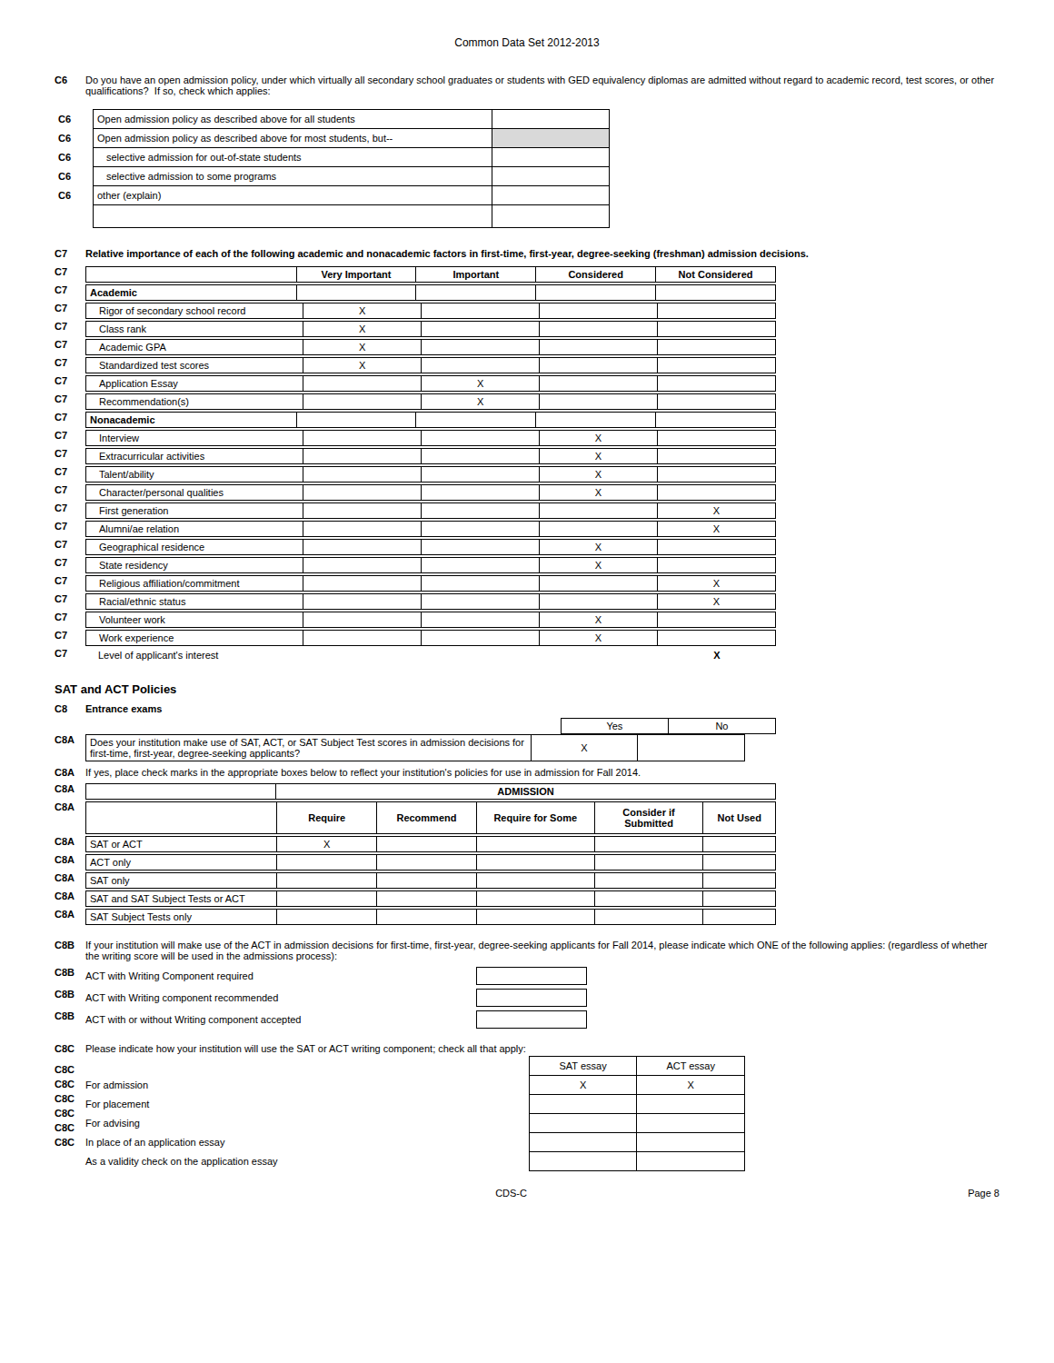Common Data Set 2012-2013
C6
Do you have an open admission policy, under which virtually all secondary school graduates or students with GED equivalency diplomas are admitted without regard to academic record, test scores, or other qualifications? If so, check which applies:
| C6 | Open admission policy as described above for all students | |
| C6 | Open admission policy as described above for most students, but-- | |
| C6 | selective admission for out-of-state students | |
| C6 | selective admission to some programs | |
| C6 | other (explain) | |
C7
Relative importance of each of the following academic and nonacademic factors in first-time, first-year, degree-seeking (freshman) admission decisions.
C7
| | Very Important | Important | Considered | Not Considered |
C7
| Academic | | | | |
C7
| Rigor of secondary school record | X | | | |
C7
| Class rank | X | | | |
C7
| Academic GPA | X | | | |
C7
| Standardized test scores | X | | | |
C7
| Application Essay | | X | | |
C7
| Recommendation(s) | | X | | |
C7
| Nonacademic | | | | |
C7
| Interview | | | X | |
C7
| Extracurricular activities | | | X | |
C7
| Talent/ability | | | X | |
C7
| Character/personal qualities | | | X | |
C7
| First generation | | | | X |
C7
| Alumni/ae relation | | | | X |
C7
| Geographical residence | | | X | |
C7
| State residency | | | X | |
C7
| Religious affiliation/commitment | | | | X |
C7
| Racial/ethnic status | | | | X |
C7
| Volunteer work | | | X | |
C7
| Work experience | | | X | |
C7
| Level of applicant's interest | | | | X |
SAT and ACT Policies
C8
Entrance exams
| | Yes | No |
C8A
| Does your institution make use of SAT, ACT, or SAT Subject Test scores in admission decisions for first-time, first-year, degree-seeking applicants? | X | |
C8A
If yes, place check marks in the appropriate boxes below to reflect your institution's policies for use in admission for Fall 2014.
C8A
| | ADMISSION |
C8A
| | Require | Recommend | Require for Some | Consider if Submitted | Not Used |
C8A
| SAT or ACT | X | | | | |
C8A
| ACT only | | | | | |
C8A
| SAT only | | | | | |
C8A
| SAT and SAT Subject Tests or ACT | | | | | |
C8A
| SAT Subject Tests only | | | | | |
C8B
If your institution will make use of the ACT in admission decisions for first-time, first-year, degree-seeking applicants for Fall 2014, please indicate which ONE of the following applies: (regardless of whether the writing score will be used in the admissions process):
C8B
ACT with Writing Component required
C8B
ACT with Writing component recommended
C8B
ACT with or without Writing component accepted
C8C
Please indicate how your institution will use the SAT or ACT writing component; check all that apply:
| | SAT essay | ACT essay |
| For admission | X | X |
| For placement | | |
| For advising | | |
| In place of an application essay | | |
| As a validity check on the application essay | | |
C8C
C8C
C8C
C8C
C8C
C8C
CDS-C
Page 8